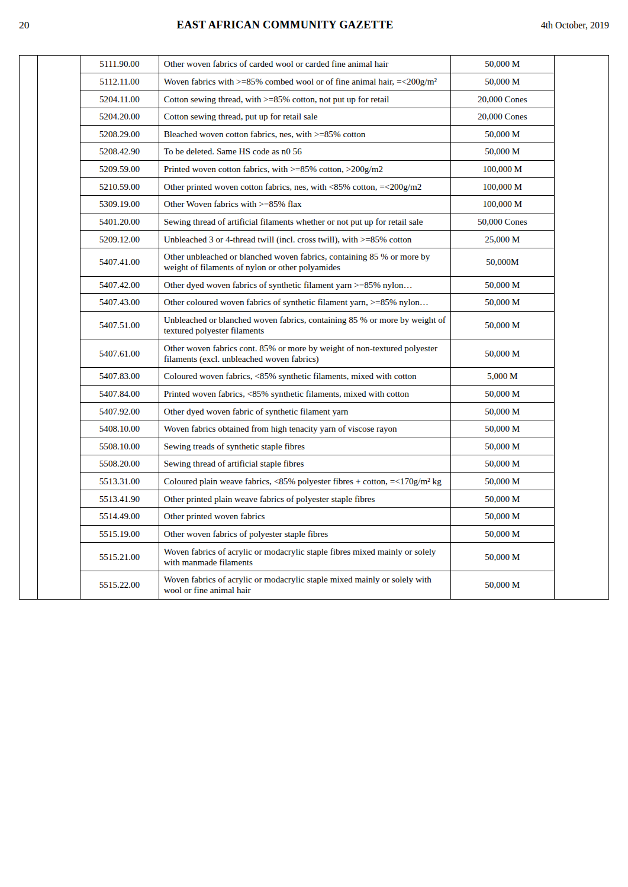20 EAST AFRICAN COMMUNITY GAZETTE 4th October, 2019
| | | 5111.90.00 | Other woven fabrics of carded wool or carded fine animal hair | 50,000 M | |
| 5112.11.00 | Woven fabrics with >=85% combed wool or of fine animal hair, =<200g/m² | 50,000 M |
| 5204.11.00 | Cotton sewing thread, with >=85% cotton, not put up for retail | 20,000 Cones |
| 5204.20.00 | Cotton sewing thread, put up for retail sale | 20,000 Cones |
| 5208.29.00 | Bleached woven cotton fabrics, nes, with >=85% cotton | 50,000 M |
| 5208.42.90 | To be deleted. Same HS code as n0 56 | 50,000 M |
| 5209.59.00 | Printed woven cotton fabrics, with >=85% cotton, >200g/m2 | 100,000 M |
| 5210.59.00 | Other printed woven cotton fabrics, nes, with <85% cotton, =<200g/m2 | 100,000 M |
| 5309.19.00 | Other Woven fabrics with >=85% flax | 100,000 M |
| 5401.20.00 | Sewing thread of artificial filaments whether or not put up for retail sale | 50,000 Cones |
| 5209.12.00 | Unbleached 3 or 4-thread twill (incl. cross twill), with >=85% cotton | 25,000 M |
| 5407.41.00 | Other unbleached or blanched woven fabrics, containing 85 % or more by weight of filaments of nylon or other polyamides | 50,000M |
| 5407.42.00 | Other dyed woven fabrics of synthetic filament yarn >=85% nylon… | 50,000 M |
| 5407.43.00 | Other coloured woven fabrics of synthetic filament yarn, >=85% nylon… | 50,000 M |
| 5407.51.00 | Unbleached or blanched woven fabrics, containing 85 % or more by weight of textured polyester filaments | 50,000 M |
| 5407.61.00 | Other woven fabrics cont. 85% or more by weight of non-textured polyester filaments (excl. unbleached woven fabrics) | 50,000 M |
| 5407.83.00 | Coloured woven fabrics, <85% synthetic filaments, mixed with cotton | 5,000 M |
| 5407.84.00 | Printed woven fabrics, <85% synthetic filaments, mixed with cotton | 50,000 M |
| 5407.92.00 | Other dyed woven fabric of synthetic filament yarn | 50,000 M |
| 5408.10.00 | Woven fabrics obtained from high tenacity yarn of viscose rayon | 50,000 M |
| 5508.10.00 | Sewing treads of synthetic staple fibres | 50,000 M |
| 5508.20.00 | Sewing thread of artificial staple fibres | 50,000 M |
| 5513.31.00 | Coloured plain weave fabrics, <85% polyester fibres + cotton, =<170g/m² kg | 50,000 M |
| 5513.41.90 | Other printed plain weave fabrics of polyester staple fibres | 50,000 M |
| 5514.49.00 | Other printed woven fabrics | 50,000 M |
| 5515.19.00 | Other woven fabrics of polyester staple fibres | 50,000 M |
| 5515.21.00 | Woven fabrics of acrylic or modacrylic staple fibres mixed mainly or solely with manmade filaments | 50,000 M |
| 5515.22.00 | Woven fabrics of acrylic or modacrylic staple mixed mainly or solely with wool or fine animal hair | 50,000 M |